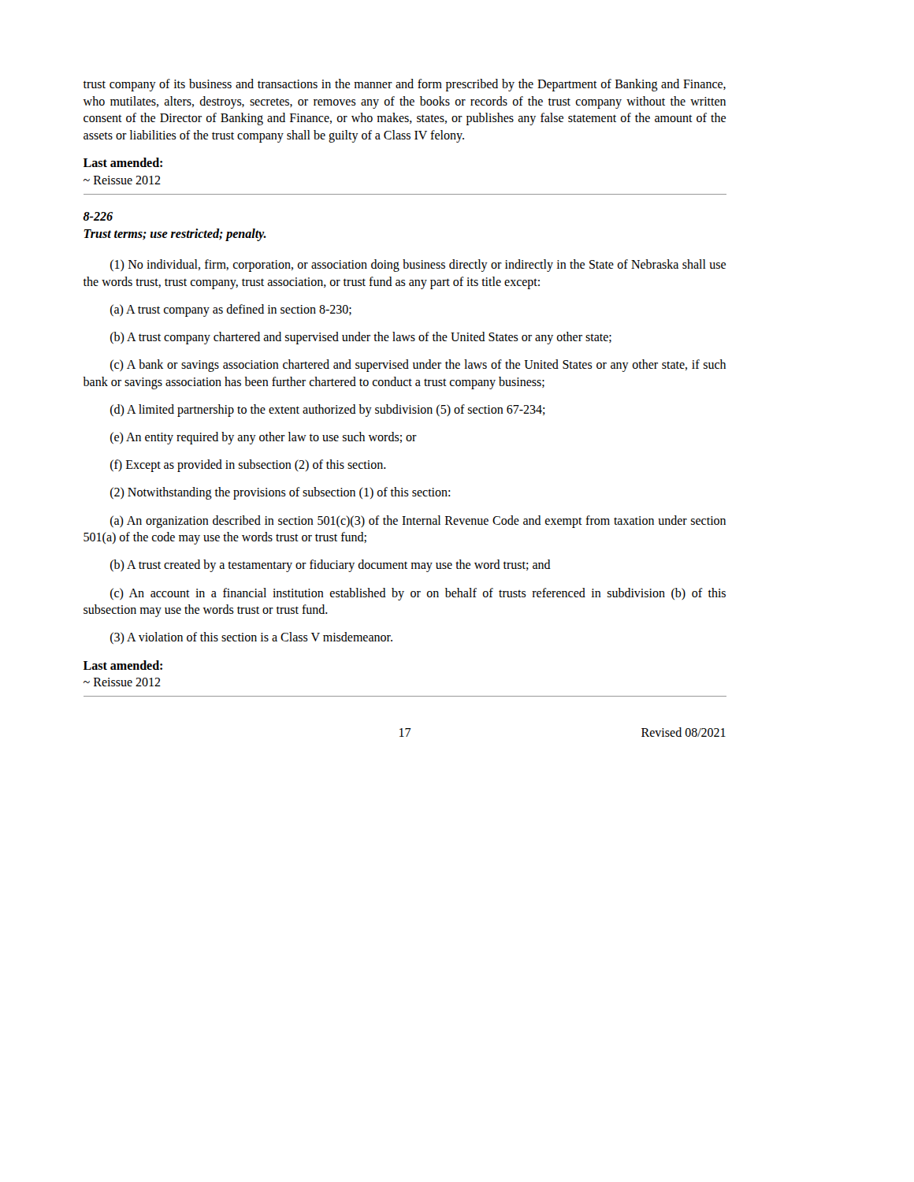trust company of its business and transactions in the manner and form prescribed by the Department of Banking and Finance, who mutilates, alters, destroys, secretes, or removes any of the books or records of the trust company without the written consent of the Director of Banking and Finance, or who makes, states, or publishes any false statement of the amount of the assets or liabilities of the trust company shall be guilty of a Class IV felony.
Last amended:
~ Reissue 2012
8-226
Trust terms; use restricted; penalty.
(1) No individual, firm, corporation, or association doing business directly or indirectly in the State of Nebraska shall use the words trust, trust company, trust association, or trust fund as any part of its title except:
(a) A trust company as defined in section 8-230;
(b) A trust company chartered and supervised under the laws of the United States or any other state;
(c) A bank or savings association chartered and supervised under the laws of the United States or any other state, if such bank or savings association has been further chartered to conduct a trust company business;
(d) A limited partnership to the extent authorized by subdivision (5) of section 67-234;
(e) An entity required by any other law to use such words; or
(f) Except as provided in subsection (2) of this section.
(2) Notwithstanding the provisions of subsection (1) of this section:
(a) An organization described in section 501(c)(3) of the Internal Revenue Code and exempt from taxation under section 501(a) of the code may use the words trust or trust fund;
(b) A trust created by a testamentary or fiduciary document may use the word trust; and
(c) An account in a financial institution established by or on behalf of trusts referenced in subdivision (b) of this subsection may use the words trust or trust fund.
(3) A violation of this section is a Class V misdemeanor.
Last amended:
~ Reissue 2012
17
Revised 08/2021